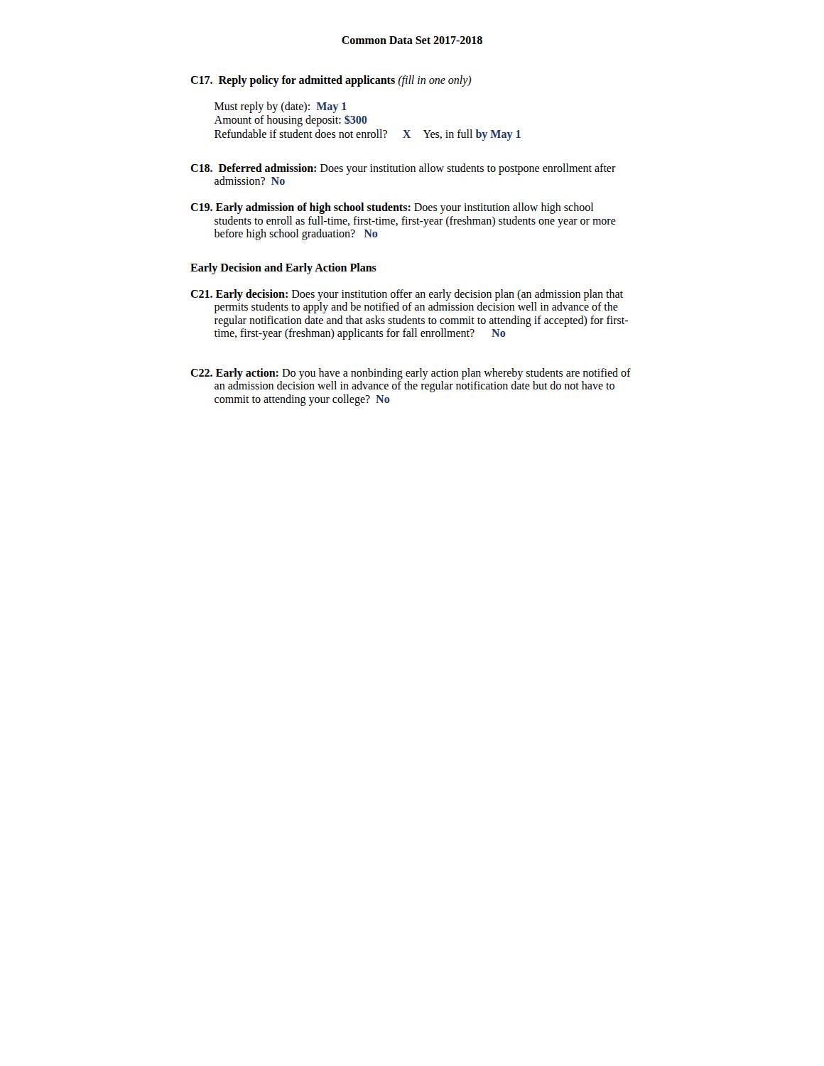Common Data Set 2017-2018
C17. Reply policy for admitted applicants (fill in one only)
Must reply by (date): May 1
Amount of housing deposit: $300
Refundable if student does not enroll?XYes, in full by May 1
C18. Deferred admission: Does your institution allow students to postpone enrollment after admission? No
C19. Early admission of high school students: Does your institution allow high school students to enroll as full-time, first-time, first-year (freshman) students one year or more before high school graduation? No
Early Decision and Early Action Plans
C21. Early decision: Does your institution offer an early decision plan (an admission plan that permits students to apply and be notified of an admission decision well in advance of the regular notification date and that asks students to commit to attending if accepted) for first-time, first-year (freshman) applicants for fall enrollment? No
C22. Early action: Do you have a nonbinding early action plan whereby students are notified of an admission decision well in advance of the regular notification date but do not have to commit to attending your college? No